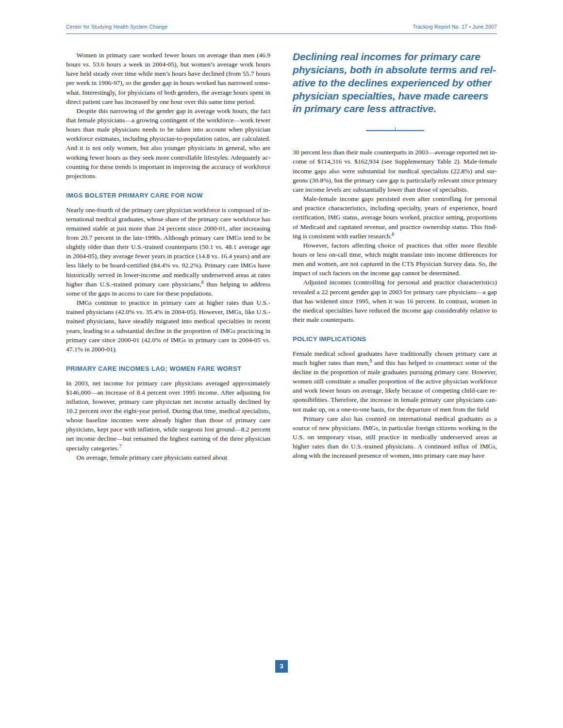Center for Studying Health System Change
Tracking Report No. 17 • June 2007
Women in primary care worked fewer hours on average than men (46.9 hours vs. 53.6 hours a week in 2004-05), but women’s average work hours have held steady over time while men’s hours have declined (from 55.7 hours per week in 1996-97), so the gender gap in hours worked has narrowed somewhat. Interestingly, for physicians of both genders, the average hours spent in direct patient care has increased by one hour over this same time period.
Despite this narrowing of the gender gap in average work hours, the fact that female physicians—a growing contingent of the workforce—work fewer hours than male physicians needs to be taken into account when physician workforce estimates, including physician-to-population ratios, are calculated. And it is not only women, but also younger physicians in general, who are working fewer hours as they seek more controllable lifestyles. Adequately accounting for these trends is important in improving the accuracy of workforce projections.
IMGs Bolster Primary Care for Now
Nearly one-fourth of the primary care physician workforce is composed of international medical graduates, whose share of the primary care workforce has remained stable at just more than 24 percent since 2000-01, after increasing from 20.7 percent in the late-1990s. Although primary care IMGs tend to be slightly older than their U.S.-trained counterparts (50.1 vs. 48.1 average age in 2004-05), they average fewer years in practice (14.8 vs. 16.4 years) and are less likely to be board-certified (84.4% vs. 92.2%). Primary care IMGs have historically served in lower-income and medically underserved areas at rates higher than U.S.-trained primary care physicians,6 thus helping to address some of the gaps in access to care for these populations.
IMGs continue to practice in primary care at higher rates than U.S.-trained physicians (42.0% vs. 35.4% in 2004-05). However, IMGs, like U.S.-trained physicians, have steadily migrated into medical specialties in recent years, leading to a substantial decline in the proportion of IMGs practicing in primary care since 2000-01 (42.0% of IMGs in primary care in 2004-05 vs. 47.1% in 2000-01).
Primary Care Incomes Lag; Women Fare Worst
In 2003, net income for primary care physicians averaged approximately $146,000—an increase of 8.4 percent over 1995 income. After adjusting for inflation, however, primary care physician net income actually declined by 10.2 percent over the eight-year period. During that time, medical specialists, whose baseline incomes were already higher than those of primary care physicians, kept pace with inflation, while surgeons lost ground—8.2 percent net income decline—but remained the highest earning of the three physician specialty categories.7
On average, female primary care physicians earned about
Declining real incomes for primary care physicians, both in absolute terms and relative to the declines experienced by other physician specialties, have made careers in primary care less attractive.
30 percent less than their male counterparts in 2003—average reported net income of $114,316 vs. $162,934 (see Supplementary Table 2). Male-female income gaps also were substantial for medical specialists (22.8%) and surgeons (30.8%), but the primary care gap is particularly relevant since primary care income levels are substantially lower than those of specialists.
Male-female income gaps persisted even after controlling for personal and practice characteristics, including specialty, years of experience, board certification, IMG status, average hours worked, practice setting, proportions of Medicaid and capitated revenue, and practice ownership status. This finding is consistent with earlier research.8
However, factors affecting choice of practices that offer more flexible hours or less on-call time, which might translate into income differences for men and women, are not captured in the CTS Physician Survey data. So, the impact of such factors on the income gap cannot be determined.
Adjusted incomes (controlling for personal and practice characteristics) revealed a 22 percent gender gap in 2003 for primary care physicians—a gap that has widened since 1995, when it was 16 percent. In contrast, women in the medical specialties have reduced the income gap considerably relative to their male counterparts.
Policy Implications
Female medical school graduates have traditionally chosen primary care at much higher rates than men,9 and this has helped to counteract some of the decline in the proportion of male graduates pursuing primary care. However, women still constitute a smaller proportion of the active physician workforce and work fewer hours on average, likely because of competing child-care responsibilities. Therefore, the increase in female primary care physicians cannot make up, on a one-to-one basis, for the departure of men from the field
Primary care also has counted on international medical graduates as a source of new physicians. IMGs, in particular foreign citizens working in the U.S. on temporary visas, still practice in medically underserved areas at higher rates than do U.S.-trained physicians. A continued influx of IMGs, along with the increased presence of women, into primary care may have
3